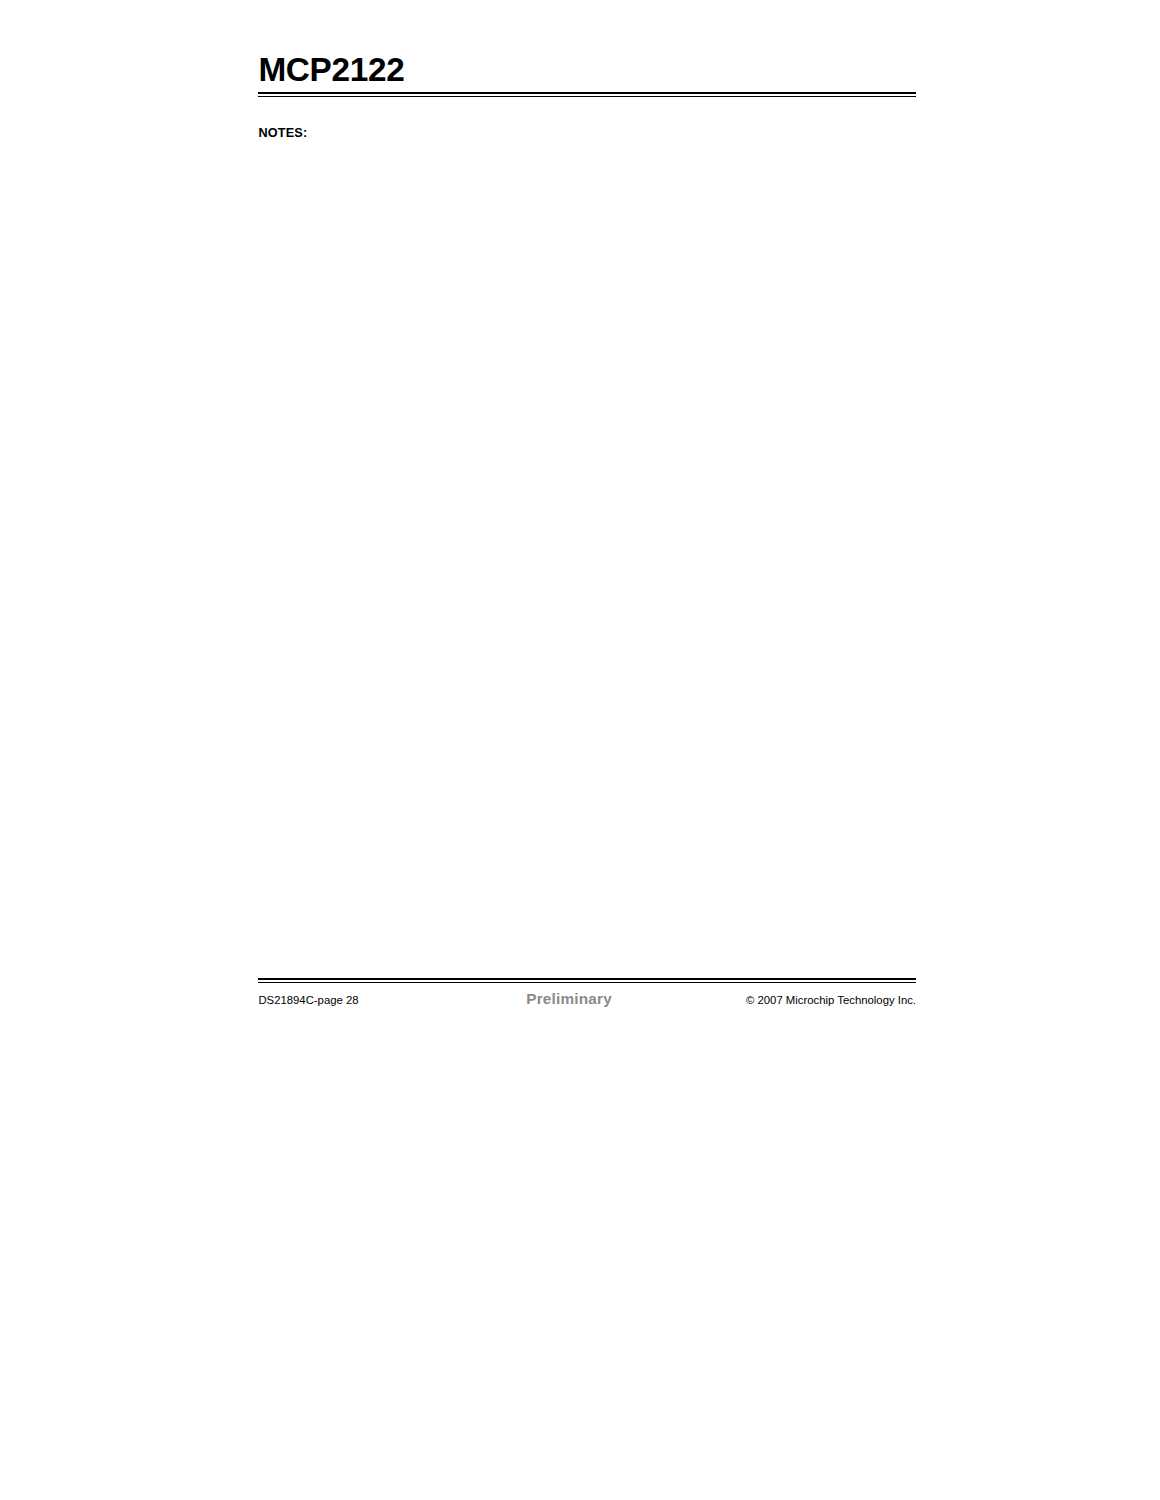MCP2122
NOTES:
DS21894C-page 28
Preliminary
© 2007 Microchip Technology Inc.